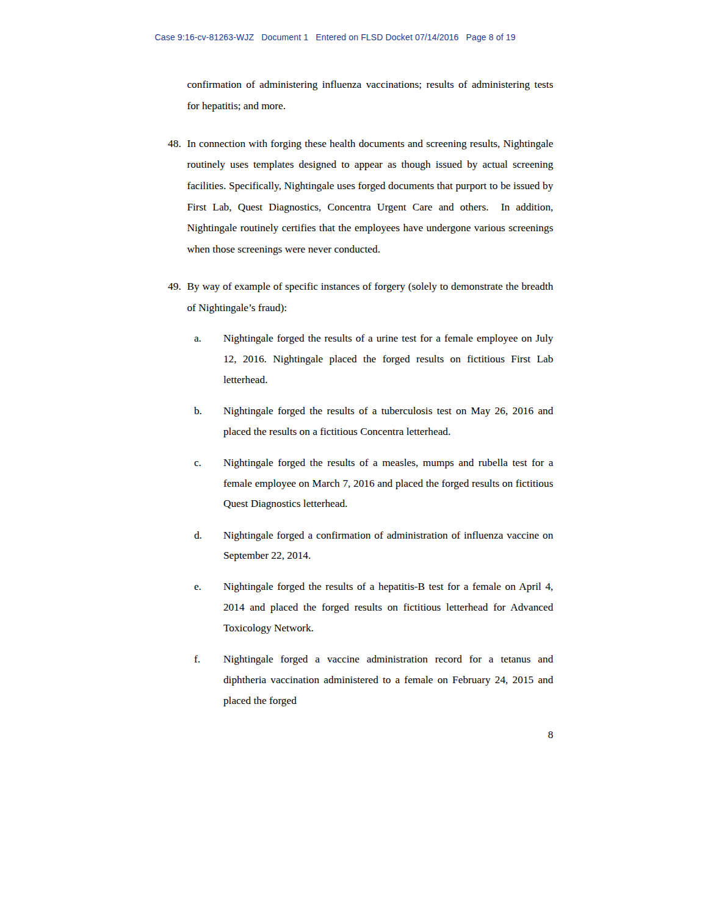Case 9:16-cv-81263-WJZ Document 1 Entered on FLSD Docket 07/14/2016 Page 8 of 19
confirmation of administering influenza vaccinations; results of administering tests for hepatitis; and more.
In connection with forging these health documents and screening results, Nightingale routinely uses templates designed to appear as though issued by actual screening facilities. Specifically, Nightingale uses forged documents that purport to be issued by First Lab, Quest Diagnostics, Concentra Urgent Care and others. In addition, Nightingale routinely certifies that the employees have undergone various screenings when those screenings were never conducted.
By way of example of specific instances of forgery (solely to demonstrate the breadth of Nightingale’s fraud):
Nightingale forged the results of a urine test for a female employee on July 12, 2016. Nightingale placed the forged results on fictitious First Lab letterhead.
Nightingale forged the results of a tuberculosis test on May 26, 2016 and placed the results on a fictitious Concentra letterhead.
Nightingale forged the results of a measles, mumps and rubella test for a female employee on March 7, 2016 and placed the forged results on fictitious Quest Diagnostics letterhead.
Nightingale forged a confirmation of administration of influenza vaccine on September 22, 2014.
Nightingale forged the results of a hepatitis-B test for a female on April 4, 2014 and placed the forged results on fictitious letterhead for Advanced Toxicology Network.
Nightingale forged a vaccine administration record for a tetanus and diphtheria vaccination administered to a female on February 24, 2015 and placed the forged
8